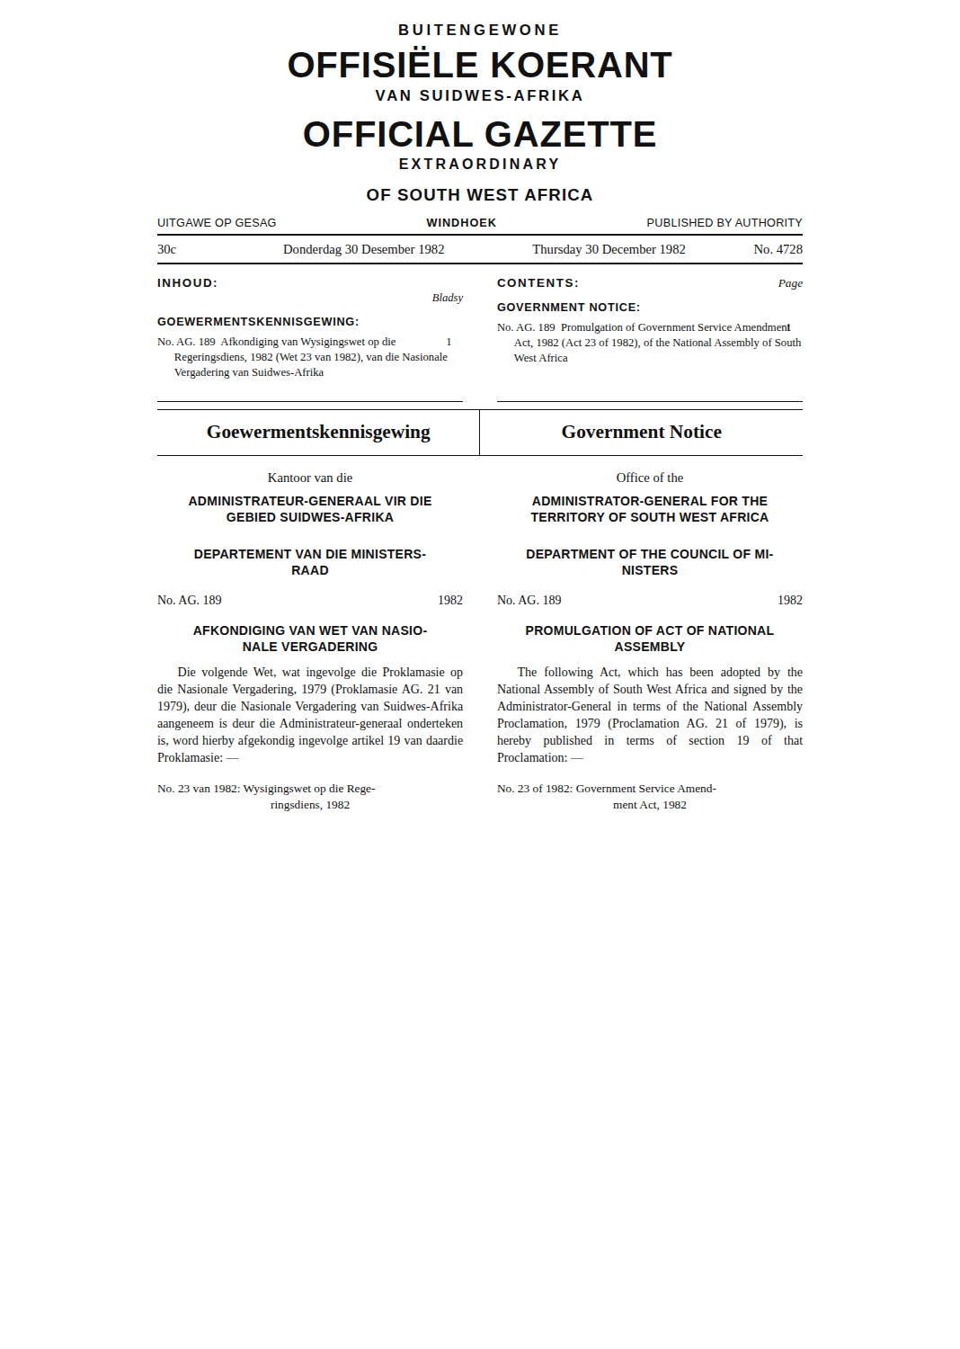BUITENGEWONE
OFFISIËLE KOERANT
VAN SUIDWES-AFRIKA
OFFICIAL GAZETTE
EXTRAORDINARY
OF SOUTH WEST AFRICA
UITGAWE OP GESAG WINDHOEK PUBLISHED BY AUTHORITY
30c
Donderdag 30 Desember 1982
Thursday 30 December 1982
No. 4728
INHOUD:
Bladsy
GOEWERMENTSKENNISGEWING:
1 No. AG. 189 Afkondiging van Wysigingswet op die Regeringsdiens, 1982 (Wet 23 van 1982), van die Nasionale Vergadering van Suidwes-Afrika
CONTENTS: Page
GOVERNMENT NOTICE:
1 No. AG. 189 Promulgation of Government Service Amendment Act, 1982 (Act 23 of 1982), of the National Assembly of South West Africa
Goewermentskennisgewing
Government Notice
Kantoor van die
ADMINISTRATEUR-GENERAAL VIR DIE
GEBIED SUIDWES-AFRIKA
DEPARTEMENT VAN DIE MINISTERS-
RAAD
No. AG. 189 1982
AFKONDIGING VAN WET VAN NASIO-
NALE VERGADERING
Die volgende Wet, wat ingevolge die Proklamasie op die Nasionale Vergadering, 1979 (Proklamasie AG. 21 van 1979), deur die Nasionale Vergadering van Suidwes-Afrika aangeneem is deur die Administrateur-generaal onderteken is, word hierby afgekondig ingevolge artikel 19 van daardie Proklamasie: —
No. 23 van 1982: Wysigingswet op die Rege- ringsdiens, 1982
Office of the
ADMINISTRATOR-GENERAL FOR THE
TERRITORY OF SOUTH WEST AFRICA
DEPARTMENT OF THE COUNCIL OF MI-
NISTERS
No. AG. 189 1982
PROMULGATION OF ACT OF NATIONAL
ASSEMBLY
The following Act, which has been adopted by the National Assembly of South West Africa and signed by the Administrator-General in terms of the National Assembly Proclamation, 1979 (Proclamation AG. 21 of 1979), is hereby published in terms of section 19 of that Proclamation: —
No. 23 of 1982: Government Service Amend- ment Act, 1982